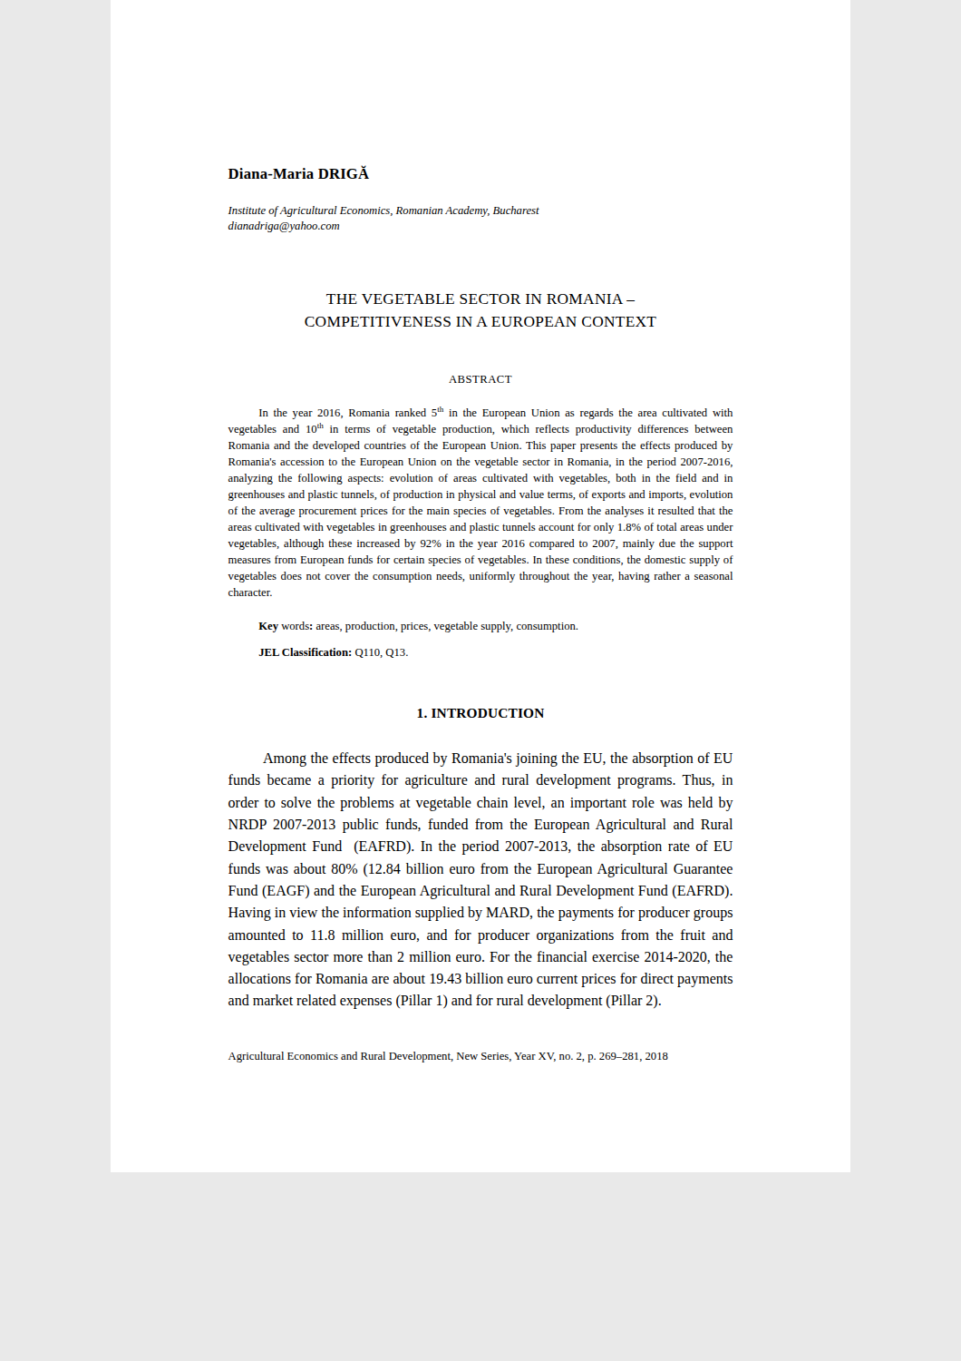Diana-Maria DRIGĂ
Institute of Agricultural Economics, Romanian Academy, Bucharest
dianadriga@yahoo.com
The Vegetable Sector in Romania –
Competitiveness in a European Context
Abstract
In the year 2016, Romania ranked 5th in the European Union as regards the area cultivated with vegetables and 10th in terms of vegetable production, which reflects productivity differences between Romania and the developed countries of the European Union. This paper presents the effects produced by Romania's accession to the European Union on the vegetable sector in Romania, in the period 2007-2016, analyzing the following aspects: evolution of areas cultivated with vegetables, both in the field and in greenhouses and plastic tunnels, of production in physical and value terms, of exports and imports, evolution of the average procurement prices for the main species of vegetables. From the analyses it resulted that the areas cultivated with vegetables in greenhouses and plastic tunnels account for only 1.8% of total areas under vegetables, although these increased by 92% in the year 2016 compared to 2007, mainly due the support measures from European funds for certain species of vegetables. In these conditions, the domestic supply of vegetables does not cover the consumption needs, uniformly throughout the year, having rather a seasonal character.
Key words: areas, production, prices, vegetable supply, consumption.
JEL Classification: Q110, Q13.
1. INTRODUCTION
Among the effects produced by Romania's joining the EU, the absorption of EU funds became a priority for agriculture and rural development programs. Thus, in order to solve the problems at vegetable chain level, an important role was held by NRDP 2007-2013 public funds, funded from the European Agricultural and Rural Development Fund (EAFRD). In the period 2007-2013, the absorption rate of EU funds was about 80% (12.84 billion euro from the European Agricultural Guarantee Fund (EAGF) and the European Agricultural and Rural Development Fund (EAFRD). Having in view the information supplied by MARD, the payments for producer groups amounted to 11.8 million euro, and for producer organizations from the fruit and vegetables sector more than 2 million euro. For the financial exercise 2014-2020, the allocations for Romania are about 19.43 billion euro current prices for direct payments and market related expenses (Pillar 1) and for rural development (Pillar 2).
Agricultural Economics and Rural Development, New Series, Year XV, no. 2, p. 269–281, 2018